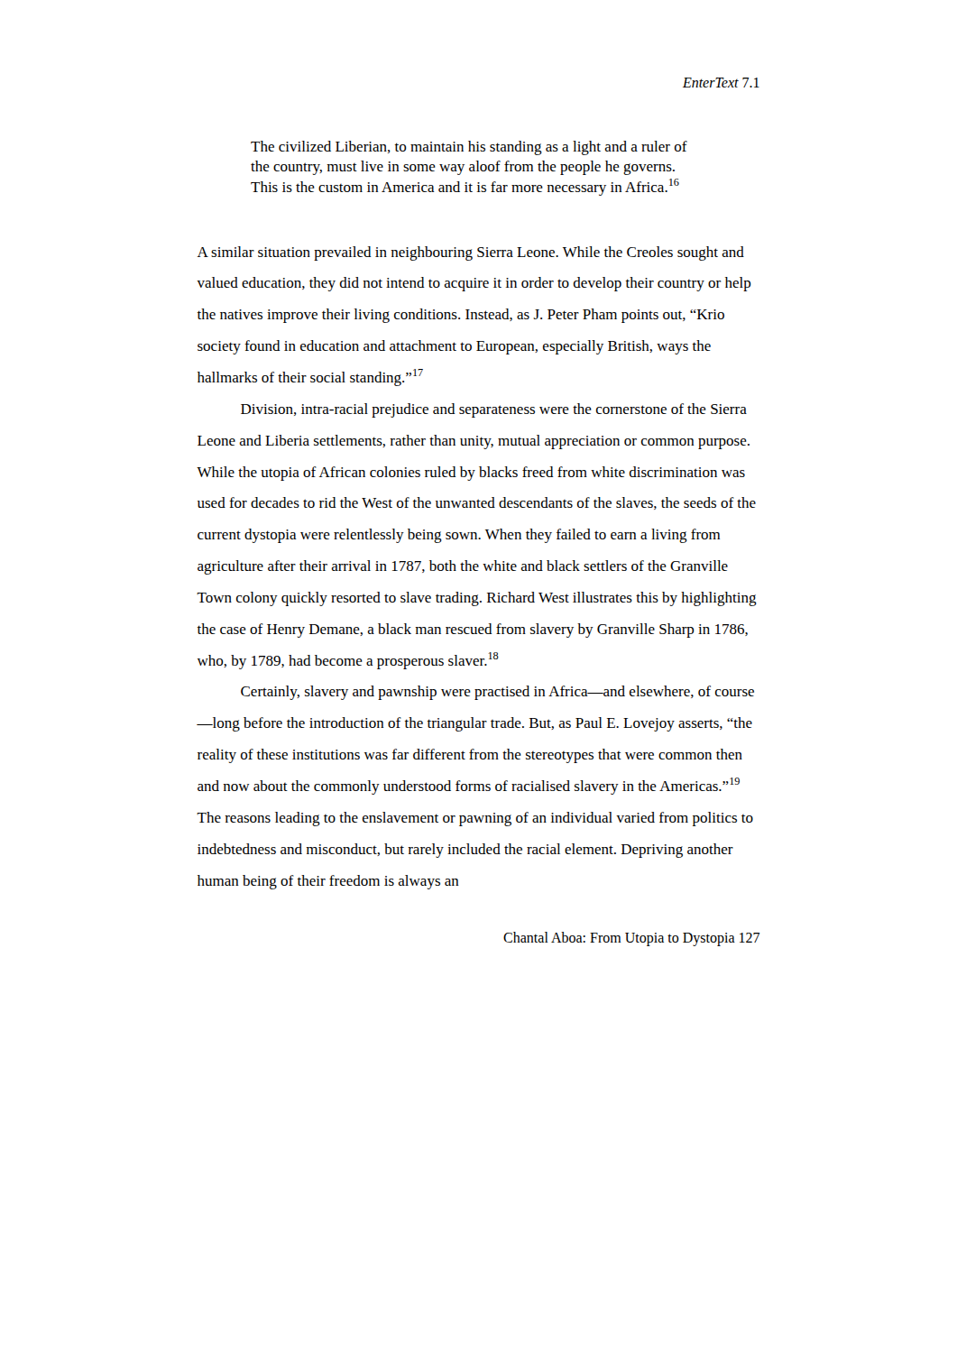EnterText 7.1
The civilized Liberian, to maintain his standing as a light and a ruler of the country, must live in some way aloof from the people he governs. This is the custom in America and it is far more necessary in Africa.16
A similar situation prevailed in neighbouring Sierra Leone. While the Creoles sought and valued education, they did not intend to acquire it in order to develop their country or help the natives improve their living conditions. Instead, as J. Peter Pham points out, “Krio society found in education and attachment to European, especially British, ways the hallmarks of their social standing.”17
Division, intra-racial prejudice and separateness were the cornerstone of the Sierra Leone and Liberia settlements, rather than unity, mutual appreciation or common purpose. While the utopia of African colonies ruled by blacks freed from white discrimination was used for decades to rid the West of the unwanted descendants of the slaves, the seeds of the current dystopia were relentlessly being sown. When they failed to earn a living from agriculture after their arrival in 1787, both the white and black settlers of the Granville Town colony quickly resorted to slave trading. Richard West illustrates this by highlighting the case of Henry Demane, a black man rescued from slavery by Granville Sharp in 1786, who, by 1789, had become a prosperous slaver.18
Certainly, slavery and pawnship were practised in Africa—and elsewhere, of course—long before the introduction of the triangular trade. But, as Paul E. Lovejoy asserts, “the reality of these institutions was far different from the stereotypes that were common then and now about the commonly understood forms of racialised slavery in the Americas.”19 The reasons leading to the enslavement or pawning of an individual varied from politics to indebtedness and misconduct, but rarely included the racial element. Depriving another human being of their freedom is always an
Chantal Aboa: From Utopia to Dystopia 127